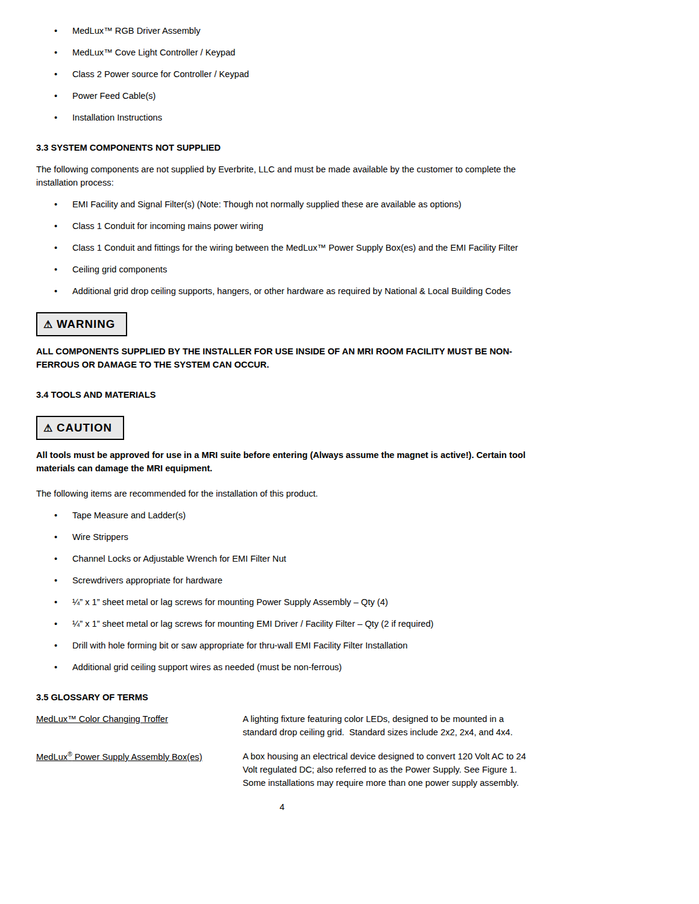MedLux™ RGB Driver Assembly
MedLux™ Cove Light Controller / Keypad
Class 2 Power source for Controller / Keypad
Power Feed Cable(s)
Installation Instructions
3.3 SYSTEM COMPONENTS NOT SUPPLIED
The following components are not supplied by Everbrite, LLC and must be made available by the customer to complete the installation process:
EMI Facility and Signal Filter(s) (Note: Though not normally supplied these are available as options)
Class 1 Conduit for incoming mains power wiring
Class 1 Conduit and fittings for the wiring between the MedLux™ Power Supply Box(es) and the EMI Facility Filter
Ceiling grid components
Additional grid drop ceiling supports, hangers, or other hardware as required by National & Local Building Codes
⚠WARNING
ALL COMPONENTS SUPPLIED BY THE INSTALLER FOR USE INSIDE OF AN MRI ROOM FACILITY MUST BE NON-FERROUS OR DAMAGE TO THE SYSTEM CAN OCCUR.
3.4 TOOLS AND MATERIALS
⚠CAUTION
All tools must be approved for use in a MRI suite before entering (Always assume the magnet is active!). Certain tool materials can damage the MRI equipment.
The following items are recommended for the installation of this product.
Tape Measure and Ladder(s)
Wire Strippers
Channel Locks or Adjustable Wrench for EMI Filter Nut
Screwdrivers appropriate for hardware
¼” x 1” sheet metal or lag screws for mounting Power Supply Assembly – Qty (4)
¼” x 1” sheet metal or lag screws for mounting EMI Driver / Facility Filter – Qty (2 if required)
Drill with hole forming bit or saw appropriate for thru-wall EMI Facility Filter Installation
Additional grid ceiling support wires as needed (must be non-ferrous)
3.5 GLOSSARY OF TERMS
MedLux™ Color Changing Troffer
A lighting fixture featuring color LEDs, designed to be mounted in a standard drop ceiling grid. Standard sizes include 2x2, 2x4, and 4x4.
MedLux® Power Supply Assembly Box(es)
A box housing an electrical device designed to convert 120 Volt AC to 24 Volt regulated DC; also referred to as the Power Supply. See Figure 1. Some installations may require more than one power supply assembly.
4